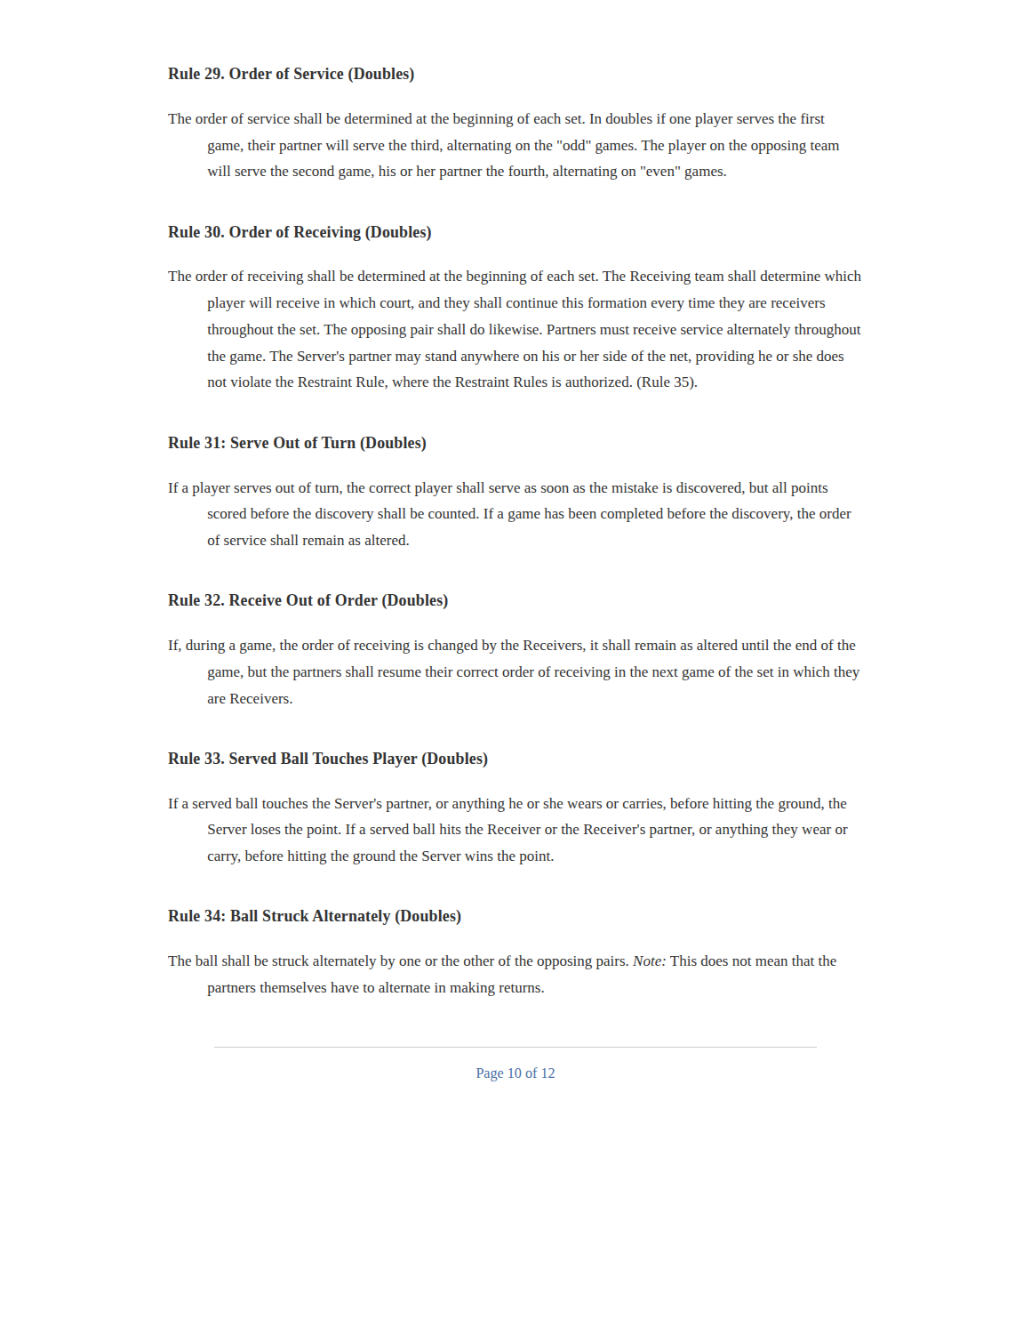Rule 29. Order of Service (Doubles)
The order of service shall be determined at the beginning of each set. In doubles if one player serves the first game, their partner will serve the third, alternating on the "odd" games. The player on the opposing team will serve the second game, his or her partner the fourth, alternating on "even" games.
Rule 30. Order of Receiving (Doubles)
The order of receiving shall be determined at the beginning of each set. The Receiving team shall determine which player will receive in which court, and they shall continue this formation every time they are receivers throughout the set. The opposing pair shall do likewise. Partners must receive service alternately throughout the game. The Server's partner may stand anywhere on his or her side of the net, providing he or she does not violate the Restraint Rule, where the Restraint Rules is authorized. (Rule 35).
Rule 31: Serve Out of Turn (Doubles)
If a player serves out of turn, the correct player shall serve as soon as the mistake is discovered, but all points scored before the discovery shall be counted. If a game has been completed before the discovery, the order of service shall remain as altered.
Rule 32. Receive Out of Order (Doubles)
If, during a game, the order of receiving is changed by the Receivers, it shall remain as altered until the end of the game, but the partners shall resume their correct order of receiving in the next game of the set in which they are Receivers.
Rule 33. Served Ball Touches Player (Doubles)
If a served ball touches the Server's partner, or anything he or she wears or carries, before hitting the ground, the Server loses the point. If a served ball hits the Receiver or the Receiver's partner, or anything they wear or carry, before hitting the ground the Server wins the point.
Rule 34: Ball Struck Alternately (Doubles)
The ball shall be struck alternately by one or the other of the opposing pairs. Note: This does not mean that the partners themselves have to alternate in making returns.
Page 10 of 12